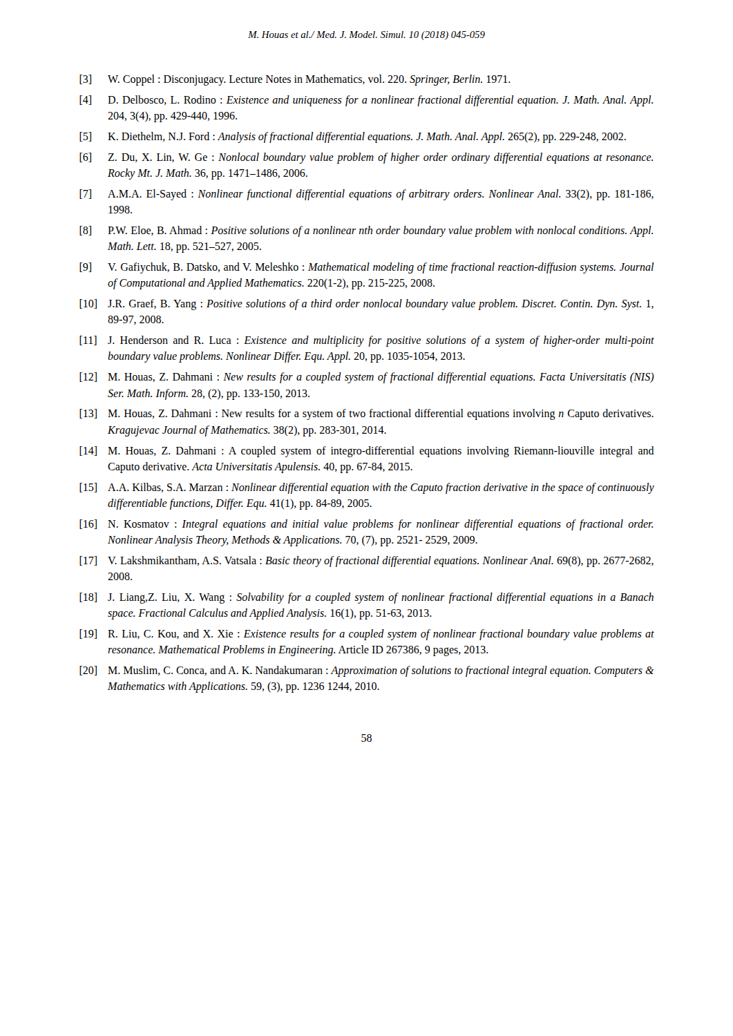M. Houas et al./ Med. J. Model. Simul. 10 (2018) 045-059
[3] W. Coppel : Disconjugacy. Lecture Notes in Mathematics, vol. 220. Springer, Berlin. 1971.
[4] D. Delbosco, L. Rodino : Existence and uniqueness for a nonlinear fractional differential equation. J. Math. Anal. Appl. 204, 3(4), pp. 429-440, 1996.
[5] K. Diethelm, N.J. Ford : Analysis of fractional differential equations. J. Math. Anal. Appl. 265(2), pp. 229-248, 2002.
[6] Z. Du, X. Lin, W. Ge : Nonlocal boundary value problem of higher order ordinary differential equations at resonance. Rocky Mt. J. Math. 36, pp. 1471–1486, 2006.
[7] A.M.A. El-Sayed : Nonlinear functional differential equations of arbitrary orders. Nonlinear Anal. 33(2), pp. 181-186, 1998.
[8] P.W. Eloe, B. Ahmad : Positive solutions of a nonlinear nth order boundary value problem with nonlocal conditions. Appl. Math. Lett. 18, pp. 521–527, 2005.
[9] V. Gafiychuk, B. Datsko, and V. Meleshko : Mathematical modeling of time fractional reaction-diffusion systems. Journal of Computational and Applied Mathematics. 220(1-2), pp. 215-225, 2008.
[10] J.R. Graef, B. Yang : Positive solutions of a third order nonlocal boundary value problem. Discret. Contin. Dyn. Syst. 1, 89-97, 2008.
[11] J. Henderson and R. Luca : Existence and multiplicity for positive solutions of a system of higher-order multi-point boundary value problems. Nonlinear Differ. Equ. Appl. 20, pp. 1035-1054, 2013.
[12] M. Houas, Z. Dahmani : New results for a coupled system of fractional differential equations. Facta Universitatis (NIS) Ser. Math. Inform. 28, (2), pp. 133-150, 2013.
[13] M. Houas, Z. Dahmani : New results for a system of two fractional differential equations involving n Caputo derivatives. Kragujevac Journal of Mathematics. 38(2), pp. 283-301, 2014.
[14] M. Houas, Z. Dahmani : A coupled system of integro-differential equations involving Riemann-liouville integral and Caputo derivative. Acta Universitatis Apulensis. 40, pp. 67-84, 2015.
[15] A.A. Kilbas, S.A. Marzan : Nonlinear differential equation with the Caputo fraction derivative in the space of continuously differentiable functions, Differ. Equ. 41(1), pp. 84-89, 2005.
[16] N. Kosmatov : Integral equations and initial value problems for nonlinear differential equations of fractional order. Nonlinear Analysis Theory, Methods & Applications. 70, (7), pp. 2521- 2529, 2009.
[17] V. Lakshmikantham, A.S. Vatsala : Basic theory of fractional differential equations. Nonlinear Anal. 69(8), pp. 2677-2682, 2008.
[18] J. Liang,Z. Liu, X. Wang : Solvability for a coupled system of nonlinear fractional differential equations in a Banach space. Fractional Calculus and Applied Analysis. 16(1), pp. 51-63, 2013.
[19] R. Liu, C. Kou, and X. Xie : Existence results for a coupled system of nonlinear fractional boundary value problems at resonance. Mathematical Problems in Engineering. Article ID 267386, 9 pages, 2013.
[20] M. Muslim, C. Conca, and A. K. Nandakumaran : Approximation of solutions to fractional integral equation. Computers & Mathematics with Applications. 59, (3), pp. 1236 1244, 2010.
58